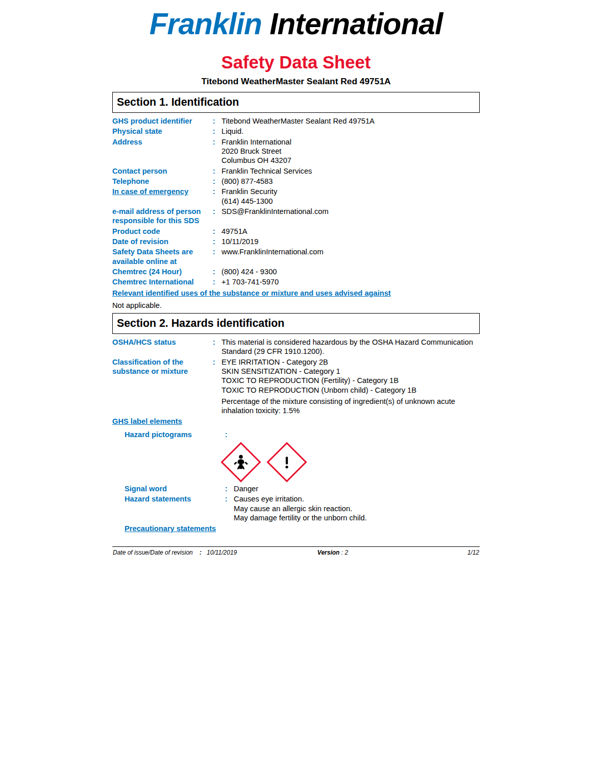Franklin International
Safety Data Sheet
Titebond WeatherMaster Sealant Red 49751A
Section 1. Identification
| GHS product identifier | : | Titebond WeatherMaster Sealant Red 49751A |
| Physical state | : | Liquid. |
| Address | : | Franklin International 2020 Bruck Street Columbus OH 43207 |
| Contact person | : | Franklin Technical Services |
| Telephone | : | (800) 877-4583 |
| In case of emergency | : | Franklin Security (614) 445-1300 |
| e-mail address of person responsible for this SDS | : | SDS@FranklinInternational.com |
| Product code | : | 49751A |
| Date of revision | : | 10/11/2019 |
| Safety Data Sheets are available online at | : | www.FranklinInternational.com |
| Chemtrec (24 Hour) | : | (800) 424 - 9300 |
| Chemtrec International | : | +1 703-741-5970 |
Relevant identified uses of the substance or mixture and uses advised against
Not applicable.
Section 2. Hazards identification
| OSHA/HCS status | : | This material is considered hazardous by the OSHA Hazard Communication Standard (29 CFR 1910.1200). |
| Classification of the substance or mixture | : | EYE IRRITATION - Category 2B SKIN SENSITIZATION - Category 1 TOXIC TO REPRODUCTION (Fertility) - Category 1B TOXIC TO REPRODUCTION (Unborn child) - Category 1B Percentage of the mixture consisting of ingredient(s) of unknown acute inhalation toxicity: 1.5% |
GHS label elements
| Hazard pictograms | : | |
| Signal word | : | Danger |
| Hazard statements | : | Causes eye irritation. May cause an allergic skin reaction. May damage fertility or the unborn child. |
Precautionary statements
| Date of issue/Date of revision : 10/11/2019 | Version : 2 | 1/12 |